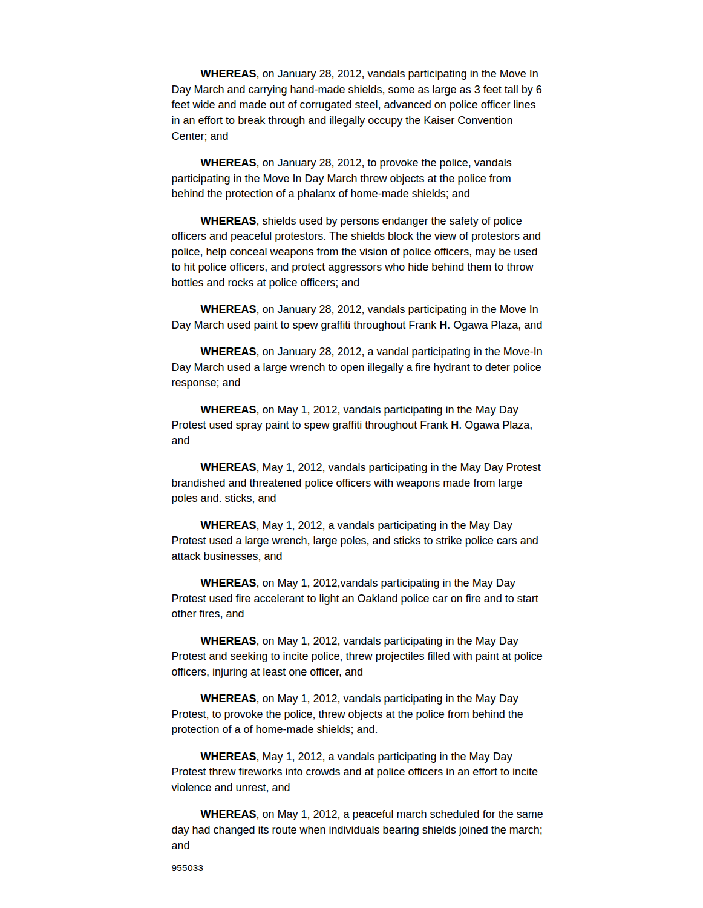WHEREAS, on January 28, 2012, vandals participating in the Move In Day March and carrying hand-made shields, some as large as 3 feet tall by 6 feet wide and made out of corrugated steel, advanced on police officer lines in an effort to break through and illegally occupy the Kaiser Convention Center; and
WHEREAS, on January 28, 2012, to provoke the police, vandals participating in the Move In Day March threw objects at the police from behind the protection of a phalanx of home-made shields; and
WHEREAS, shields used by persons endanger the safety of police officers and peaceful protestors. The shields block the view of protestors and police, help conceal weapons from the vision of police officers, may be used to hit police officers, and protect aggressors who hide behind them to throw bottles and rocks at police officers; and
WHEREAS, on January 28, 2012, vandals participating in the Move In Day March used paint to spew graffiti throughout Frank H. Ogawa Plaza, and
WHEREAS, on January 28, 2012, a vandal participating in the Move-In Day March used a large wrench to open illegally a fire hydrant to deter police response; and
WHEREAS, on May 1, 2012, vandals participating in the May Day Protest used spray paint to spew graffiti throughout Frank H. Ogawa Plaza, and
WHEREAS, May 1, 2012, vandals participating in the May Day Protest brandished and threatened police officers with weapons made from large poles and. sticks, and
WHEREAS, May 1, 2012, a vandals participating in the May Day Protest used a large wrench, large poles, and sticks to strike police cars and attack businesses, and
WHEREAS, on May 1, 2012,vandals participating in the May Day Protest used fire accelerant to light an Oakland police car on fire and to start other fires, and
WHEREAS, on May 1, 2012, vandals participating in the May Day Protest and seeking to incite police, threw projectiles filled with paint at police officers, injuring at least one officer, and
WHEREAS, on May 1, 2012, vandals participating in the May Day Protest, to provoke the police, threw objects at the police from behind the protection of a of home-made shields; and.
WHEREAS, May 1, 2012, a vandals participating in the May Day Protest threw fireworks into crowds and at police officers in an effort to incite violence and unrest, and
WHEREAS, on May 1, 2012, a peaceful march scheduled for the same day had changed its route when individuals bearing shields joined the march; and
955033